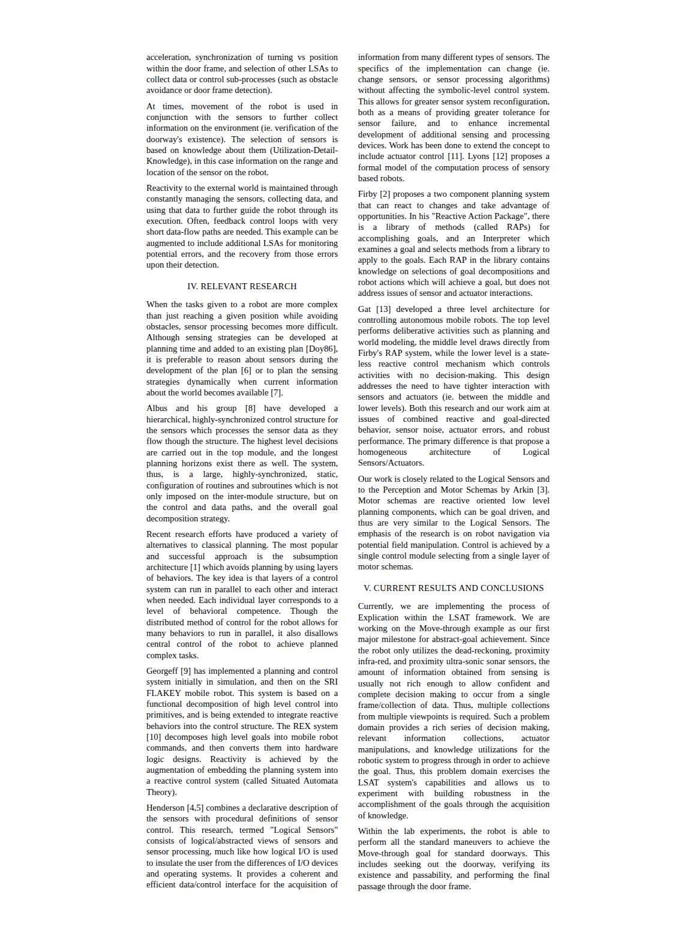acceleration, synchronization of turning vs position within the door frame, and selection of other LSAs to collect data or control sub-processes (such as obstacle avoidance or door frame detection).
At times, movement of the robot is used in conjunction with the sensors to further collect information on the environment (ie. verification of the doorway's existence). The selection of sensors is based on knowledge about them (Utilization-Detail-Knowledge), in this case information on the range and location of the sensor on the robot.
Reactivity to the external world is maintained through constantly managing the sensors, collecting data, and using that data to further guide the robot through its execution. Often, feedback control loops with very short data-flow paths are needed. This example can be augmented to include additional LSAs for monitoring potential errors, and the recovery from those errors upon their detection.
IV. Relevant Research
When the tasks given to a robot are more complex than just reaching a given position while avoiding obstacles, sensor processing becomes more difficult. Although sensing strategies can be developed at planning time and added to an existing plan [Doy86], it is preferable to reason about sensors during the development of the plan [6] or to plan the sensing strategies dynamically when current information about the world becomes available [7].
Albus and his group [8] have developed a hierarchical, highly-synchronized control structure for the sensors which processes the sensor data as they flow though the structure. The highest level decisions are carried out in the top module, and the longest planning horizons exist there as well. The system, thus, is a large, highly-synchronized, static, configuration of routines and subroutines which is not only imposed on the inter-module structure, but on the control and data paths, and the overall goal decomposition strategy.
Recent research efforts have produced a variety of alternatives to classical planning. The most popular and successful approach is the subsumption architecture [1] which avoids planning by using layers of behaviors. The key idea is that layers of a control system can run in parallel to each other and interact when needed. Each individual layer corresponds to a level of behavioral competence. Though the distributed method of control for the robot allows for many behaviors to run in parallel, it also disallows central control of the robot to achieve planned complex tasks.
Georgeff [9] has implemented a planning and control system initially in simulation, and then on the SRI FLAKEY mobile robot. This system is based on a functional decomposition of high level control into primitives, and is being extended to integrate reactive behaviors into the control structure. The REX system [10] decomposes high level goals into mobile robot commands, and then converts them into hardware logic designs. Reactivity is achieved by the augmentation of embedding the planning system into a reactive control system (called Situated Automata Theory).
Henderson [4,5] combines a declarative description of the sensors with procedural definitions of sensor control. This research, termed "Logical Sensors" consists of logical/abstracted views of sensors and sensor processing, much like how logical I/O is used to insulate the user from the differences of I/O devices and operating systems. It provides a coherent and efficient data/control interface for the acquisition of information from many different types of sensors. The specifics of the implementation can change (ie. change sensors, or sensor processing algorithms) without affecting the symbolic-level control system. This allows for greater sensor system reconfiguration, both as a means of providing greater tolerance for sensor failure, and to enhance incremental development of additional sensing and processing devices. Work has been done to extend the concept to include actuator control [11]. Lyons [12] proposes a formal model of the computation process of sensory based robots.
Firby [2] proposes a two component planning system that can react to changes and take advantage of opportunities. In his "Reactive Action Package", there is a library of methods (called RAPs) for accomplishing goals, and an Interpreter which examines a goal and selects methods from a library to apply to the goals. Each RAP in the library contains knowledge on selections of goal decompositions and robot actions which will achieve a goal, but does not address issues of sensor and actuator interactions.
Gat [13] developed a three level architecture for controlling autonomous mobile robots. The top level performs deliberative activities such as planning and world modeling, the middle level draws directly from Firby's RAP system, while the lower level is a state-less reactive control mechanism which controls activities with no decision-making. This design addresses the need to have tighter interaction with sensors and actuators (ie. between the middle and lower levels). Both this research and our work aim at issues of combined reactive and goal-directed behavior, sensor noise, actuator errors, and robust performance. The primary difference is that propose a homogeneous architecture of Logical Sensors/Actuators.
Our work is closely related to the Logical Sensors and to the Perception and Motor Schemas by Arkin [3]. Motor schemas are reactive oriented low level planning components, which can be goal driven, and thus are very similar to the Logical Sensors. The emphasis of the research is on robot navigation via potential field manipulation. Control is achieved by a single control module selecting from a single layer of motor schemas.
V. Current Results and Conclusions
Currently, we are implementing the process of Explication within the LSAT framework. We are working on the Move-through example as our first major milestone for abstract-goal achievement. Since the robot only utilizes the dead-reckoning, proximity infra-red, and proximity ultra-sonic sonar sensors, the amount of information obtained from sensing is usually not rich enough to allow confident and complete decision making to occur from a single frame/collection of data. Thus, multiple collections from multiple viewpoints is required. Such a problem domain provides a rich series of decision making, relevant information collections, actuator manipulations, and knowledge utilizations for the robotic system to progress through in order to achieve the goal. Thus, this problem domain exercises the LSAT system's capabilities and allows us to experiment with building robustness in the accomplishment of the goals through the acquisition of knowledge.
Within the lab experiments, the robot is able to perform all the standard maneuvers to achieve the Move-through goal for standard doorways. This includes seeking out the doorway, verifying its existence and passability, and performing the final passage through the door frame.